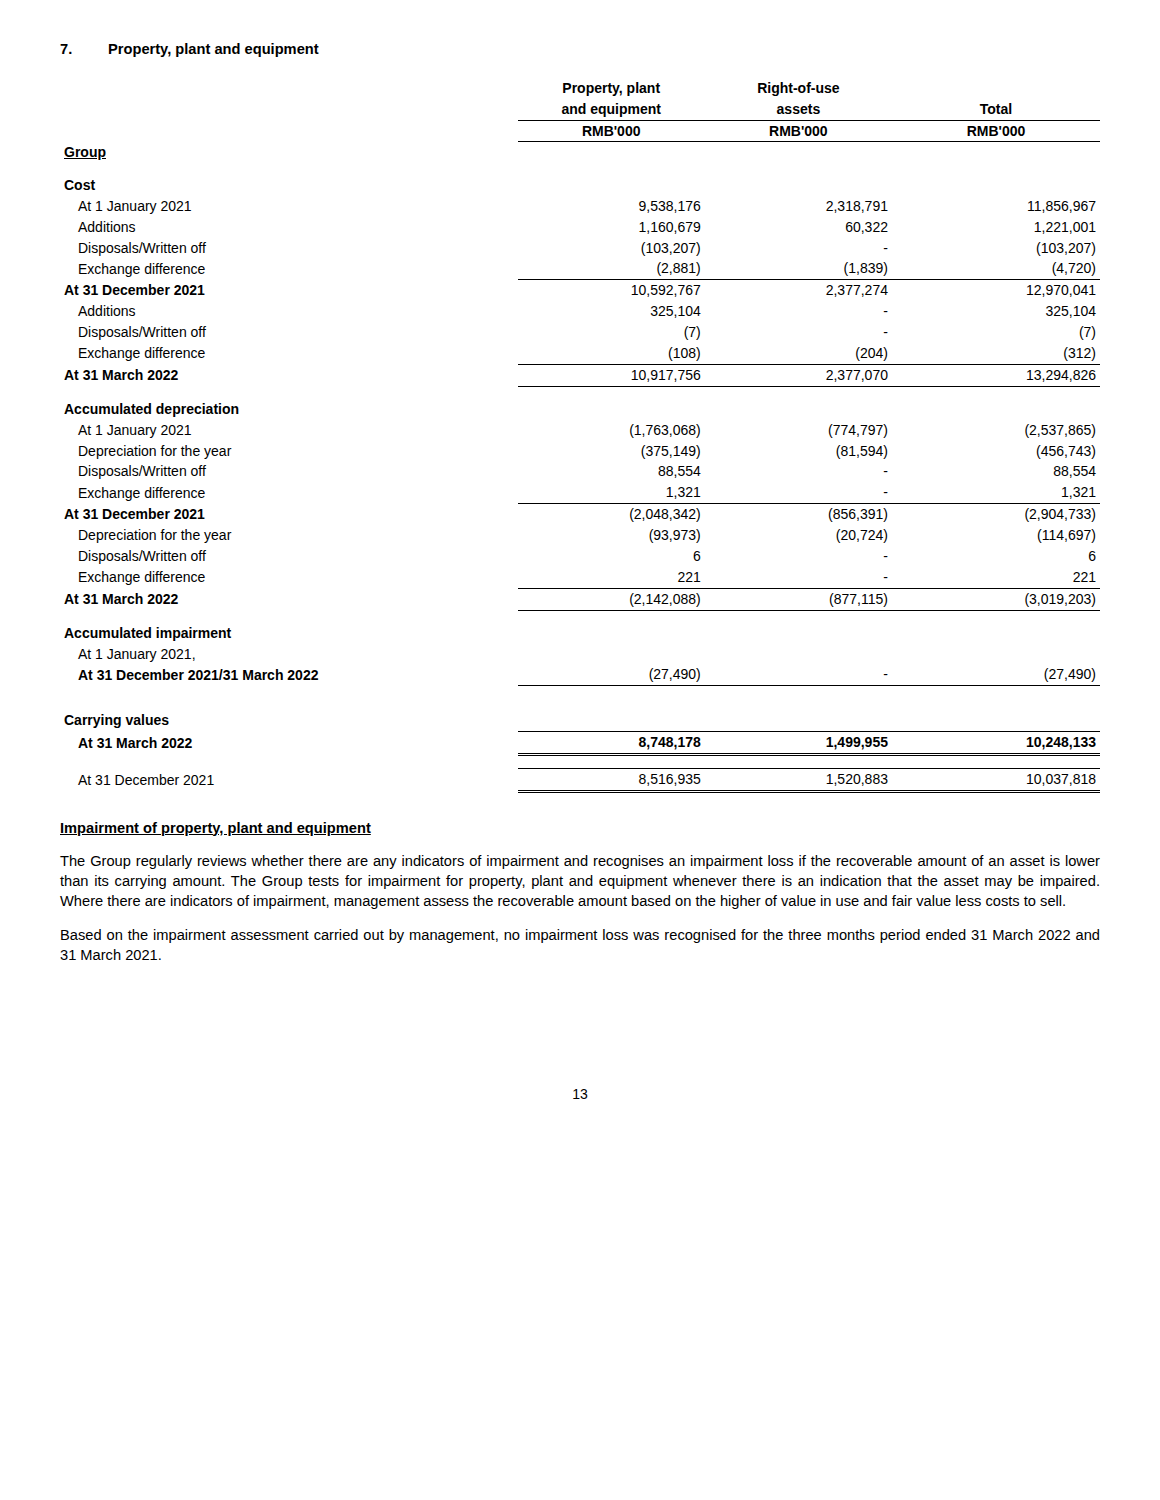7. Property, plant and equipment
| | Property, plant | Right-of-use | |
| | and equipment | assets | Total |
| | RMB'000 | RMB'000 | RMB'000 |
| Group | | | |
| Cost | | | |
| At 1 January 2021 | 9,538,176 | 2,318,791 | 11,856,967 |
| Additions | 1,160,679 | 60,322 | 1,221,001 |
| Disposals/Written off | (103,207) | - | (103,207) |
| Exchange difference | (2,881) | (1,839) | (4,720) |
| At 31 December 2021 | 10,592,767 | 2,377,274 | 12,970,041 |
| Additions | 325,104 | - | 325,104 |
| Disposals/Written off | (7) | - | (7) |
| Exchange difference | (108) | (204) | (312) |
| At 31 March 2022 | 10,917,756 | 2,377,070 | 13,294,826 |
| Accumulated depreciation | | | |
| At 1 January 2021 | (1,763,068) | (774,797) | (2,537,865) |
| Depreciation for the year | (375,149) | (81,594) | (456,743) |
| Disposals/Written off | 88,554 | - | 88,554 |
| Exchange difference | 1,321 | - | 1,321 |
| At 31 December 2021 | (2,048,342) | (856,391) | (2,904,733) |
| Depreciation for the year | (93,973) | (20,724) | (114,697) |
| Disposals/Written off | 6 | - | 6 |
| Exchange difference | 221 | - | 221 |
| At 31 March 2022 | (2,142,088) | (877,115) | (3,019,203) |
| Accumulated impairment | | | |
| At 1 January 2021, | | | |
| At 31 December 2021/31 March 2022 | (27,490) | - | (27,490) |
| Carrying values | | | |
| At 31 March 2022 | 8,748,178 | 1,499,955 | 10,248,133 |
| At 31 December 2021 | 8,516,935 | 1,520,883 | 10,037,818 |
Impairment of property, plant and equipment
The Group regularly reviews whether there are any indicators of impairment and recognises an impairment loss if the recoverable amount of an asset is lower than its carrying amount. The Group tests for impairment for property, plant and equipment whenever there is an indication that the asset may be impaired. Where there are indicators of impairment, management assess the recoverable amount based on the higher of value in use and fair value less costs to sell.
Based on the impairment assessment carried out by management, no impairment loss was recognised for the three months period ended 31 March 2022 and 31 March 2021.
13